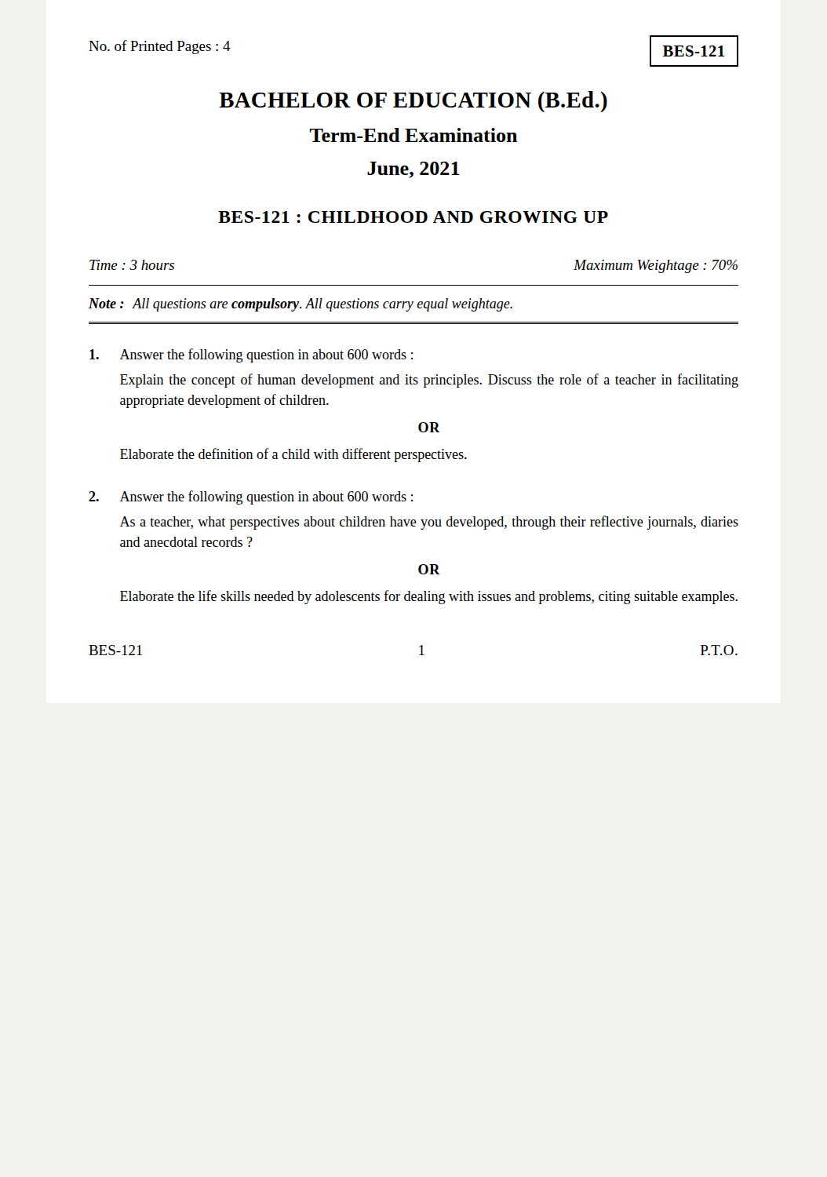No. of Printed Pages : 4
BES-121
BACHELOR OF EDUCATION (B.Ed.)
Term-End Examination
June, 2021
BES-121 : CHILDHOOD AND GROWING UP
Time : 3 hours Maximum Weightage : 70%
Note : All questions are compulsory. All questions carry equal weightage.
Answer the following question in about 600 words :
Explain the concept of human development and its principles. Discuss the role of a teacher in facilitating appropriate development of children.
OR
Elaborate the definition of a child with different perspectives.
Answer the following question in about 600 words :
As a teacher, what perspectives about children have you developed, through their reflective journals, diaries and anecdotal records ?
OR
Elaborate the life skills needed by adolescents for dealing with issues and problems, citing suitable examples.
BES-121 1 P.T.O.